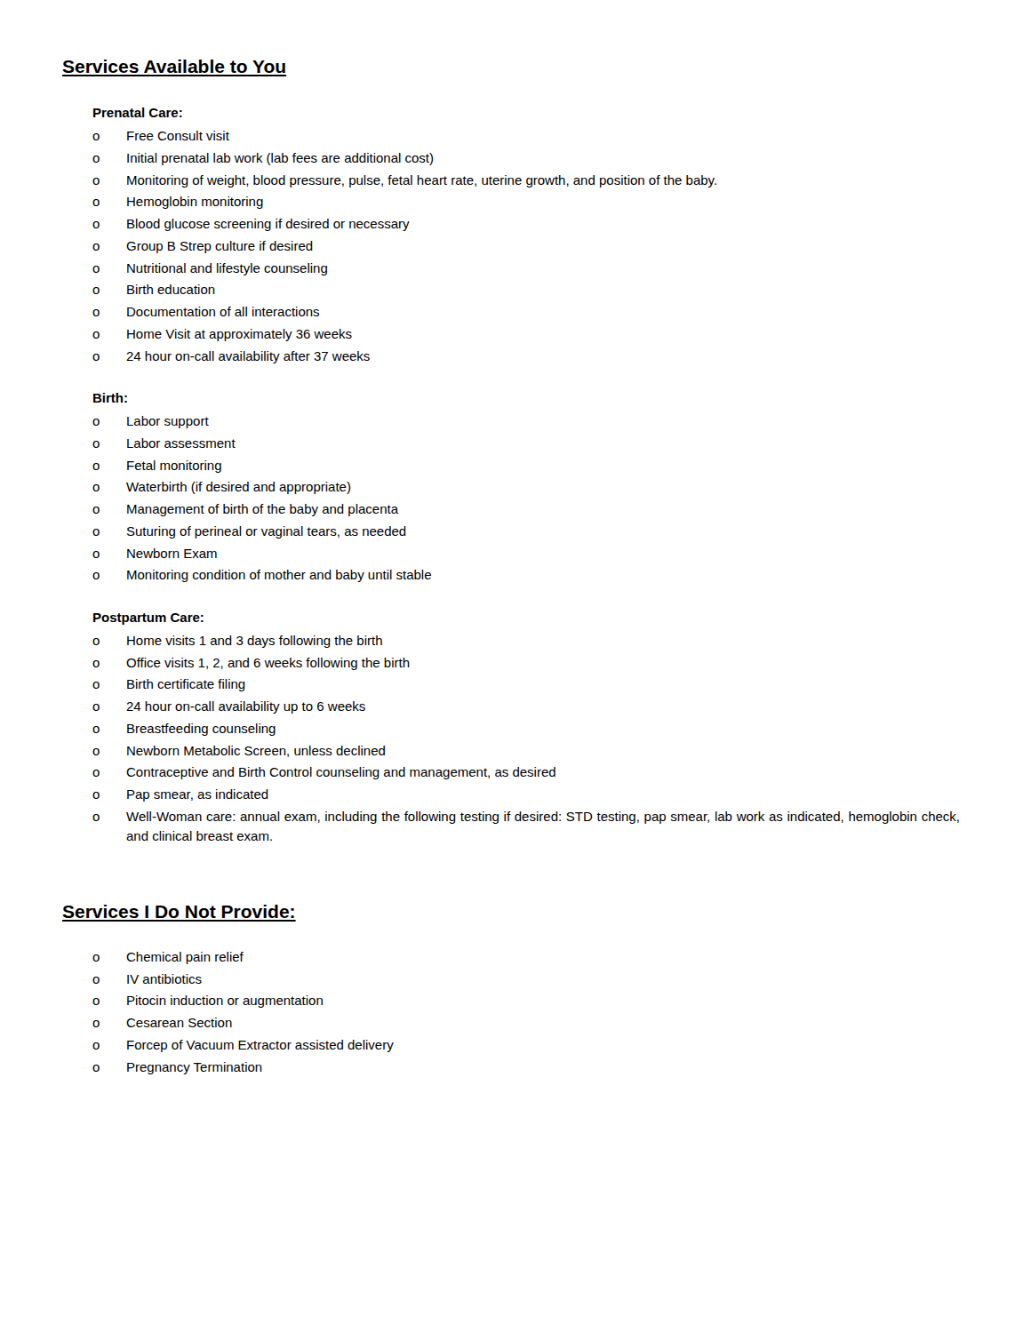Services Available to You
Prenatal Care:
Free Consult visit
Initial prenatal lab work (lab fees are additional cost)
Monitoring of weight, blood pressure, pulse, fetal heart rate, uterine growth, and position of the baby.
Hemoglobin monitoring
Blood glucose screening if desired or necessary
Group B Strep culture if desired
Nutritional and lifestyle counseling
Birth education
Documentation of all interactions
Home Visit at approximately 36 weeks
24 hour on-call availability after 37 weeks
Birth:
Labor support
Labor assessment
Fetal monitoring
Waterbirth (if desired and appropriate)
Management of birth of the baby and placenta
Suturing of perineal or vaginal tears, as needed
Newborn Exam
Monitoring condition of mother and baby until stable
Postpartum Care:
Home visits 1 and 3 days following the birth
Office visits 1, 2, and 6 weeks following the birth
Birth certificate filing
24 hour on-call availability up to 6 weeks
Breastfeeding counseling
Newborn Metabolic Screen, unless declined
Contraceptive and Birth Control counseling and management, as desired
Pap smear, as indicated
Well-Woman care: annual exam, including the following testing if desired: STD testing, pap smear, lab work as indicated, hemoglobin check, and clinical breast exam.
Services I Do Not Provide:
Chemical pain relief
IV antibiotics
Pitocin induction or augmentation
Cesarean Section
Forcep of Vacuum Extractor assisted delivery
Pregnancy Termination